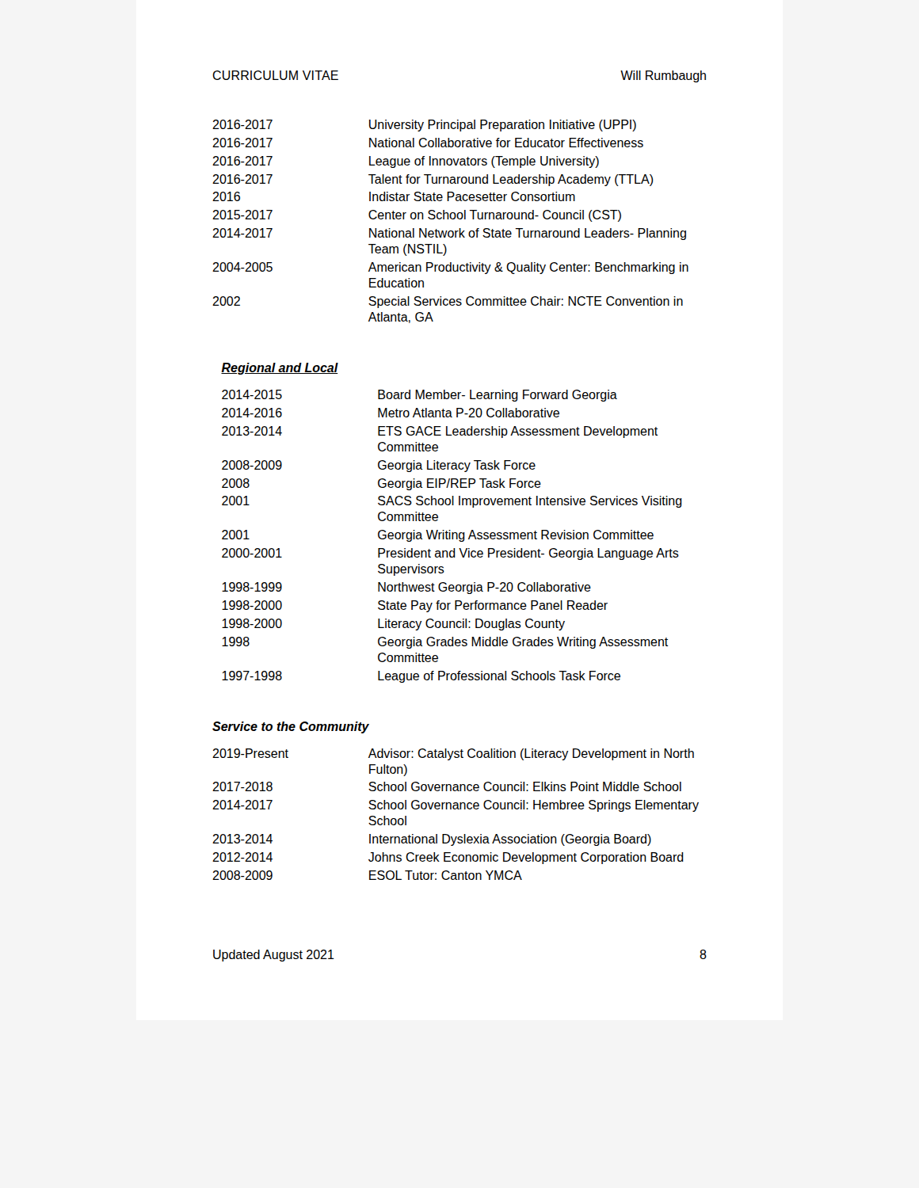CURRICULUM VITAE
Will Rumbaugh
| 2016-2017 | University Principal Preparation Initiative (UPPI) |
| 2016-2017 | National Collaborative for Educator Effectiveness |
| 2016-2017 | League of Innovators (Temple University) |
| 2016-2017 | Talent for Turnaround Leadership Academy (TTLA) |
| 2016 | Indistar State Pacesetter Consortium |
| 2015-2017 | Center on School Turnaround- Council (CST) |
| 2014-2017 | National Network of State Turnaround Leaders- Planning Team (NSTIL) |
| 2004-2005 | American Productivity & Quality Center: Benchmarking in Education |
| 2002 | Special Services Committee Chair: NCTE Convention in Atlanta, GA |
Regional and Local
| 2014-2015 | Board Member- Learning Forward Georgia |
| 2014-2016 | Metro Atlanta P-20 Collaborative |
| 2013-2014 | ETS GACE Leadership Assessment Development Committee |
| 2008-2009 | Georgia Literacy Task Force |
| 2008 | Georgia EIP/REP Task Force |
| 2001 | SACS School Improvement Intensive Services Visiting Committee |
| 2001 | Georgia Writing Assessment Revision Committee |
| 2000-2001 | President and Vice President- Georgia Language Arts Supervisors |
| 1998-1999 | Northwest Georgia P-20 Collaborative |
| 1998-2000 | State Pay for Performance Panel Reader |
| 1998-2000 | Literacy Council: Douglas County |
| 1998 | Georgia Grades Middle Grades Writing Assessment Committee |
| 1997-1998 | League of Professional Schools Task Force |
Service to the Community
| 2019-Present | Advisor: Catalyst Coalition (Literacy Development in North Fulton) |
| 2017-2018 | School Governance Council: Elkins Point Middle School |
| 2014-2017 | School Governance Council: Hembree Springs Elementary School |
| 2013-2014 | International Dyslexia Association (Georgia Board) |
| 2012-2014 | Johns Creek Economic Development Corporation Board |
| 2008-2009 | ESOL Tutor: Canton YMCA |
Updated August 2021
8